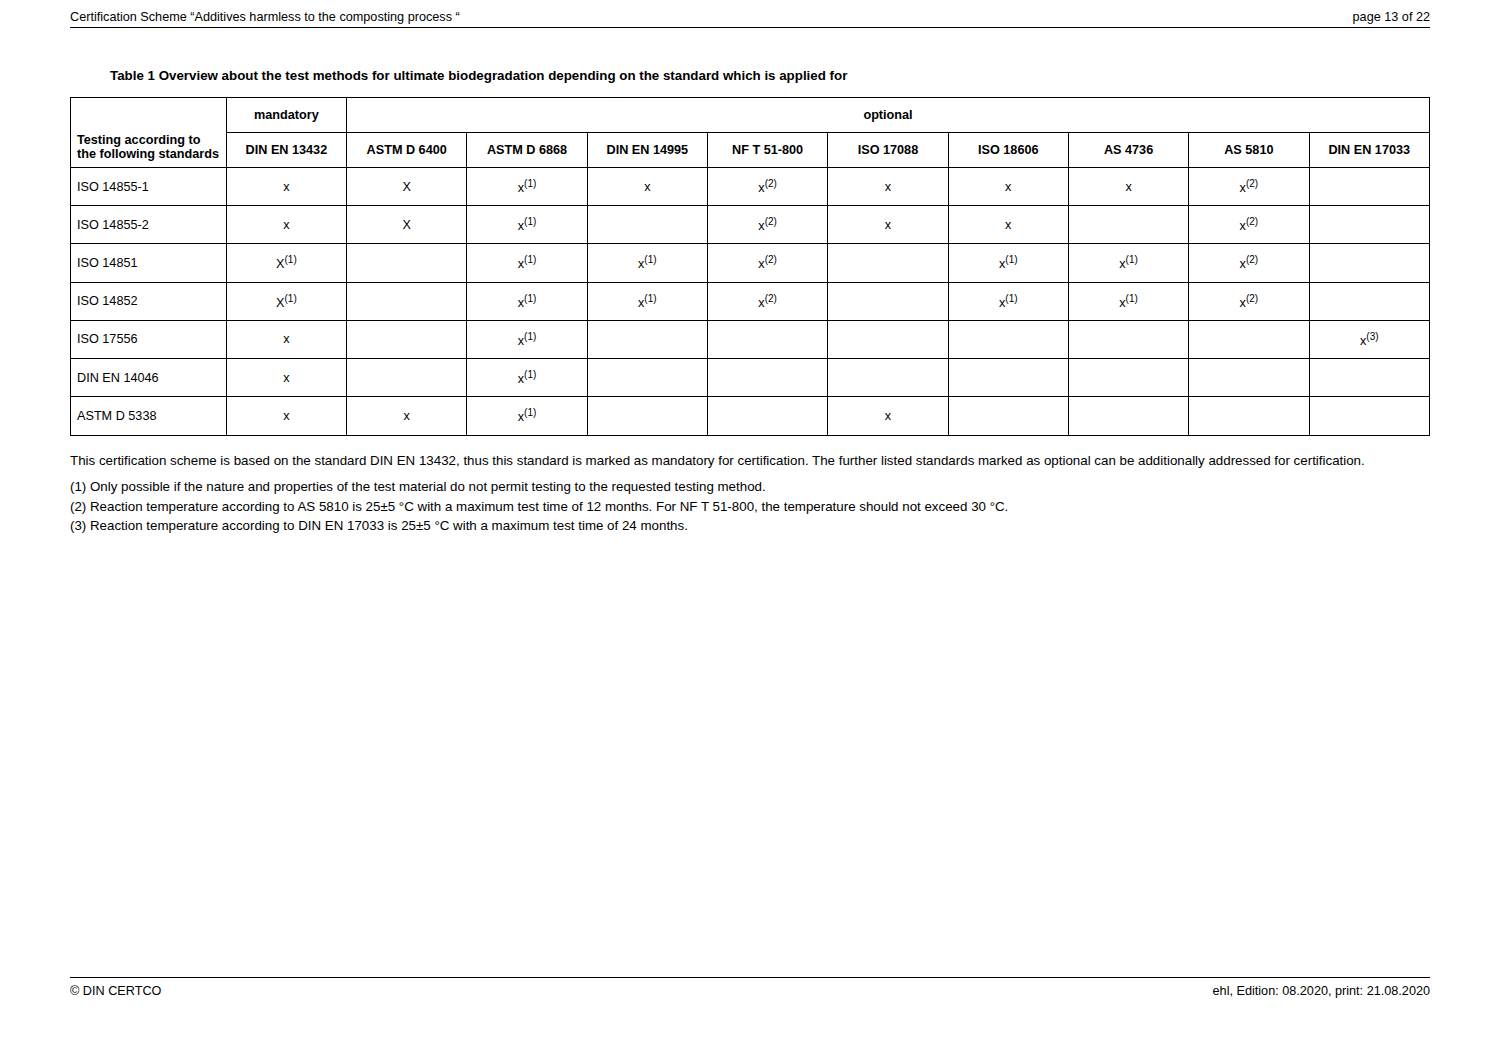Certification Scheme “Additives harmless to the composting process “
page 13 of 22
Table 1 Overview about the test methods for ultimate biodegradation depending on the standard which is applied for
| Testing according to the following standards | mandatory | optional |
| --- | --- | --- |
| DIN EN 13432 | ASTM D 6400 | ASTM D 6868 | DIN EN 14995 | NF T 51-800 | ISO 17088 | ISO 18606 | AS 4736 | AS 5810 | DIN EN 17033 |
| ISO 14855-1 | x | X | x (1) | x | x (2) | x | x | x | x (2) | |
| ISO 14855-2 | x | X | x (1) | | x (2) | x | x | | x (2) | |
| ISO 14851 | X (1) | | x (1) | x (1) | x (2) | | x (1) | x (1) | x (2) | |
| ISO 14852 | X (1) | | x (1) | x (1) | x (2) | | x (1) | x (1) | x (2) | |
| ISO 17556 | x | | x (1) | | | | | | | x (3) |
| DIN EN 14046 | x | | x (1) | | | | | | | |
| ASTM D 5338 | x | x | x (1) | | | x | | | | |
This certification scheme is based on the standard DIN EN 13432, thus this standard is marked as mandatory for certification. The further listed standards marked as optional can be additionally addressed for certification.
(1) Only possible if the nature and properties of the test material do not permit testing to the requested testing method.
(2) Reaction temperature according to AS 5810 is 25±5 °C with a maximum test time of 12 months. For NF T 51-800, the temperature should not exceed 30 °C.
(3) Reaction temperature according to DIN EN 17033 is 25±5 °C with a maximum test time of 24 months.
© DIN CERTCO
ehl, Edition: 08.2020, print: 21.08.2020